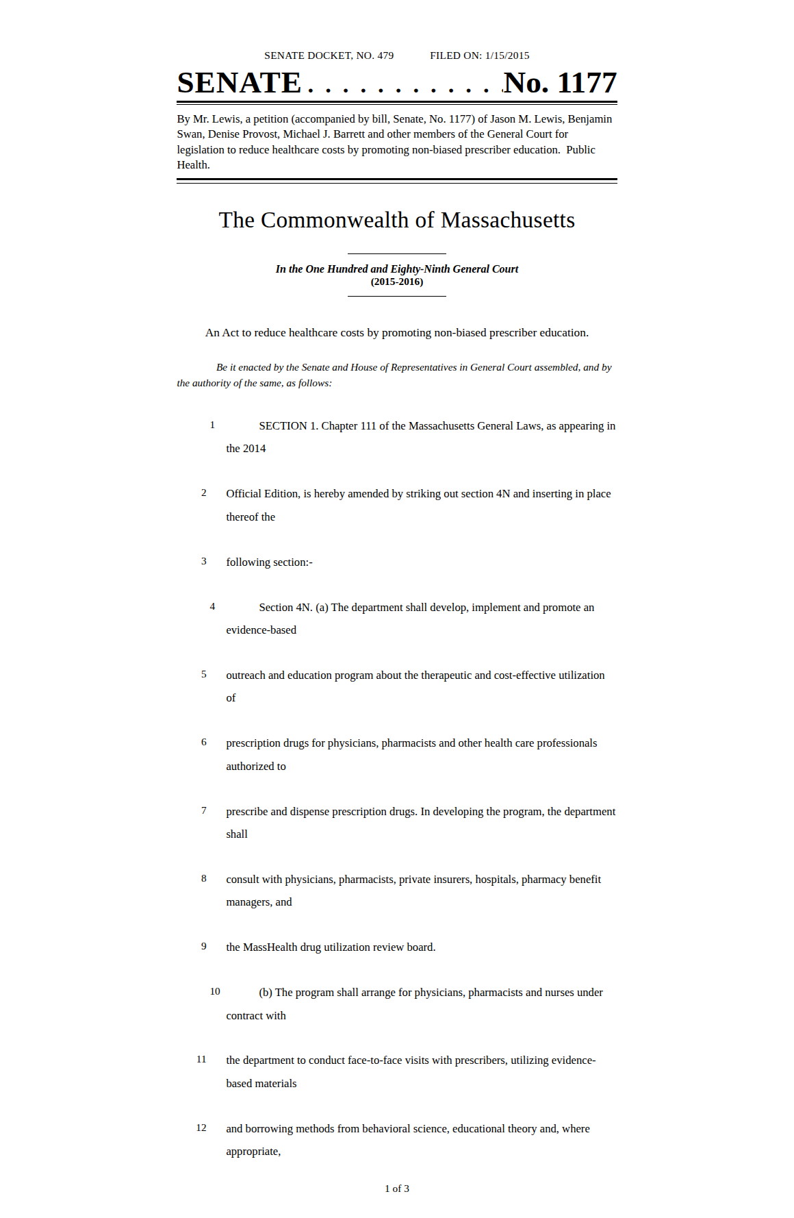SENATE DOCKET, NO. 479 FILED ON: 1/15/2015
SENATE . . . . . . . . . . . . . . . No. 1177
By Mr. Lewis, a petition (accompanied by bill, Senate, No. 1177) of Jason M. Lewis, Benjamin Swan, Denise Provost, Michael J. Barrett and other members of the General Court for legislation to reduce healthcare costs by promoting non-biased prescriber education. Public Health.
The Commonwealth of Massachusetts
In the One Hundred and Eighty-Ninth General Court
(2015-2016)
An Act to reduce healthcare costs by promoting non-biased prescriber education.
Be it enacted by the Senate and House of Representatives in General Court assembled, and by the authority of the same, as follows:
1 SECTION 1. Chapter 111 of the Massachusetts General Laws, as appearing in the 2014
2 Official Edition, is hereby amended by striking out section 4N and inserting in place thereof the
3following section:-
4 Section 4N. (a) The department shall develop, implement and promote an evidence-based
5outreach and education program about the therapeutic and cost-effective utilization of
6prescription drugs for physicians, pharmacists and other health care professionals authorized to
7prescribe and dispense prescription drugs. In developing the program, the department shall
8consult with physicians, pharmacists, private insurers, hospitals, pharmacy benefit managers, and
9the MassHealth drug utilization review board.
10(b) The program shall arrange for physicians, pharmacists and nurses under contract with
11the department to conduct face-to-face visits with prescribers, utilizing evidence-based materials
12and borrowing methods from behavioral science, educational theory and, where appropriate,
1 of 3